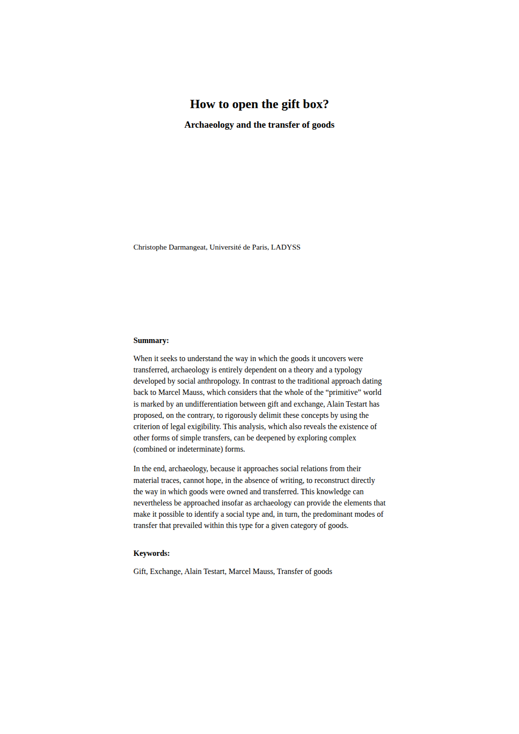How to open the gift box?
Archaeology and the transfer of goods
Christophe Darmangeat, Université de Paris, LADYSS
Summary:
When it seeks to understand the way in which the goods it uncovers were transferred, archaeology is entirely dependent on a theory and a typology developed by social anthropology. In contrast to the traditional approach dating back to Marcel Mauss, which considers that the whole of the “primitive” world is marked by an undifferentiation between gift and exchange, Alain Testart has proposed, on the contrary, to rigorously delimit these concepts by using the criterion of legal exigibility. This analysis, which also reveals the existence of other forms of simple transfers, can be deepened by exploring complex (combined or indeterminate) forms.
In the end, archaeology, because it approaches social relations from their material traces, cannot hope, in the absence of writing, to reconstruct directly the way in which goods were owned and transferred. This knowledge can nevertheless be approached insofar as archaeology can provide the elements that make it possible to identify a social type and, in turn, the predominant modes of transfer that prevailed within this type for a given category of goods.
Keywords:
Gift, Exchange, Alain Testart, Marcel Mauss, Transfer of goods